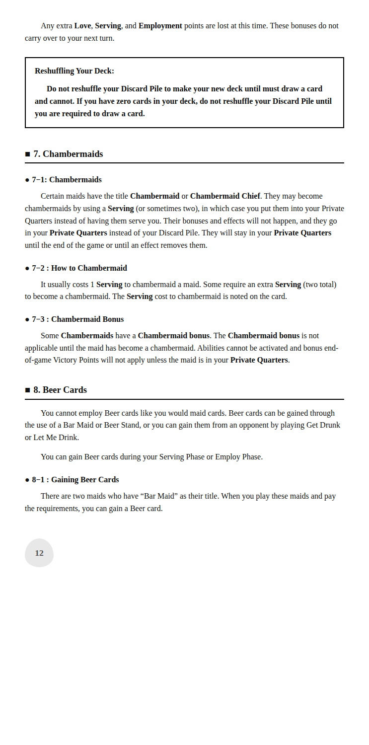Any extra Love, Serving, and Employment points are lost at this time. These bonuses do not carry over to your next turn.
Reshuffling Your Deck:
Do not reshuffle your Discard Pile to make your new deck until must draw a card and cannot. If you have zero cards in your deck, do not reshuffle your Discard Pile until you are required to draw a card.
7. Chambermaids
7−1: Chambermaids
Certain maids have the title Chambermaid or Chambermaid Chief. They may become chambermaids by using a Serving (or sometimes two), in which case you put them into your Private Quarters instead of having them serve you. Their bonuses and effects will not happen, and they go in your Private Quarters instead of your Discard Pile. They will stay in your Private Quarters until the end of the game or until an effect removes them.
7−2 : How to Chambermaid
It usually costs 1 Serving to chambermaid a maid. Some require an extra Serving (two total) to become a chambermaid. The Serving cost to chambermaid is noted on the card.
7−3 : Chambermaid Bonus
Some Chambermaids have a Chambermaid bonus. The Chambermaid bonus is not applicable until the maid has become a chambermaid. Abilities cannot be activated and bonus end-of-game Victory Points will not apply unless the maid is in your Private Quarters.
8. Beer Cards
You cannot employ Beer cards like you would maid cards. Beer cards can be gained through the use of a Bar Maid or Beer Stand, or you can gain them from an opponent by playing Get Drunk or Let Me Drink.
You can gain Beer cards during your Serving Phase or Employ Phase.
8−1 : Gaining Beer Cards
There are two maids who have “Bar Maid” as their title. When you play these maids and pay the requirements, you can gain a Beer card.
12